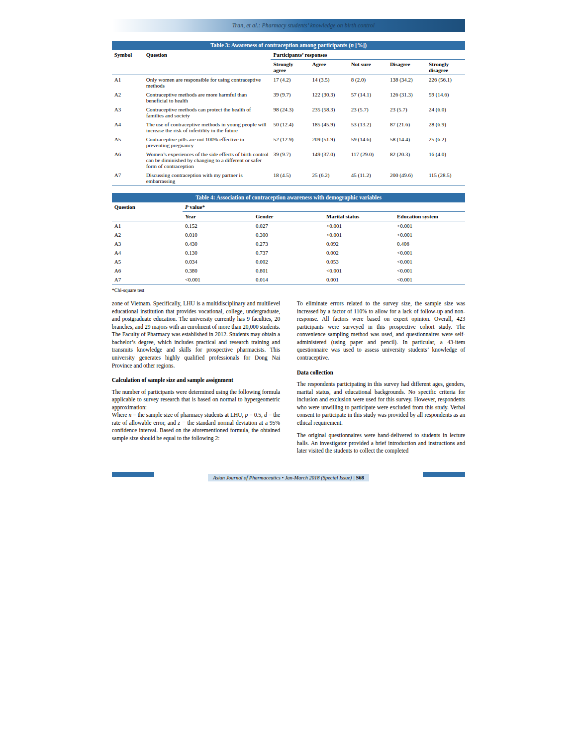Tran, et al.: Pharmacy students’ knowledge on birth control
Table 3: Awareness of contraception among participants ( n [%])
| Symbol | Question | Participants’ responses |
| --- | --- | --- |
| Strongly agree | Agree | Not sure | Disagree | Strongly disagree |
| A1 | Only women are responsible for using contraceptive methods | 17 (4.2) | 14 (3.5) | 8 (2.0) | 138 (34.2) | 226 (56.1) |
| A2 | Contraceptive methods are more harmful than beneficial to health | 39 (9.7) | 122 (30.3) | 57 (14.1) | 126 (31.3) | 59 (14.6) |
| A3 | Contraceptive methods can protect the health of families and society | 98 (24.3) | 235 (58.3) | 23 (5.7) | 23 (5.7) | 24 (6.0) |
| A4 | The use of contraceptive methods in young people will increase the risk of infertility in the future | 50 (12.4) | 185 (45.9) | 53 (13.2) | 87 (21.6) | 28 (6.9) |
| A5 | Contraceptive pills are not 100% effective in preventing pregnancy | 52 (12.9) | 209 (51.9) | 59 (14.6) | 58 (14.4) | 25 (6.2) |
| A6 | Women’s experiences of the side effects of birth control can be diminished by changing to a different or safer form of contraception | 39 (9.7) | 149 (37.0) | 117 (29.0) | 82 (20.3) | 16 (4.0) |
| A7 | Discussing contraception with my partner is embarrassing | 18 (4.5) | 25 (6.2) | 45 (11.2) | 200 (49.6) | 115 (28.5) |
Table 4: Association of contraception awareness with demographic variables
| Question | P value* |
| --- | --- |
| Year | Gender | Marital status | Education system |
| A1 | 0.152 | 0.027 | <0.001 | <0.001 |
| A2 | 0.010 | 0.300 | <0.001 | <0.001 |
| A3 | 0.430 | 0.273 | 0.092 | 0.406 |
| A4 | 0.130 | 0.737 | 0.002 | <0.001 |
| A5 | 0.034 | 0.002 | 0.053 | <0.001 |
| A6 | 0.380 | 0.801 | <0.001 | <0.001 |
| A7 | <0.001 | 0.014 | 0.001 | <0.001 |
*Chi-square test
zone of Vietnam. Specifically, LHU is a multidisciplinary and multilevel educational institution that provides vocational, college, undergraduate, and postgraduate education. The university currently has 9 faculties, 20 branches, and 29 majors with an enrolment of more than 20,000 students. The Faculty of Pharmacy was established in 2012. Students may obtain a bachelor’s degree, which includes practical and research training and transmits knowledge and skills for prospective pharmacists. This university generates highly qualified professionals for Dong Nai Province and other regions.
Calculation of sample size and sample assignment
The number of participants were determined using the following formula applicable to survey research that is based on normal to hypergeometric approximation:
Where n = the sample size of pharmacy students at LHU, p = 0.5, d = the rate of allowable error, and z = the standard normal deviation at a 95% confidence interval. Based on the aforementioned formula, the obtained sample size should be equal to the following 2:
To eliminate errors related to the survey size, the sample size was increased by a factor of 110% to allow for a lack of follow-up and non-response. All factors were based on expert opinion. Overall, 423 participants were surveyed in this prospective cohort study. The convenience sampling method was used, and questionnaires were self-administered (using paper and pencil). In particular, a 43-item questionnaire was used to assess university students’ knowledge of contraceptive.
Data collection
The respondents participating in this survey had different ages, genders, marital status, and educational backgrounds. No specific criteria for inclusion and exclusion were used for this survey. However, respondents who were unwilling to participate were excluded from this study. Verbal consent to participate in this study was provided by all respondents as an ethical requirement.
The original questionnaires were hand-delivered to students in lecture halls. An investigator provided a brief introduction and instructions and later visited the students to collect the completed
Asian Journal of Pharmaceutics • Jan-March 2018 (Special Issue) | S68